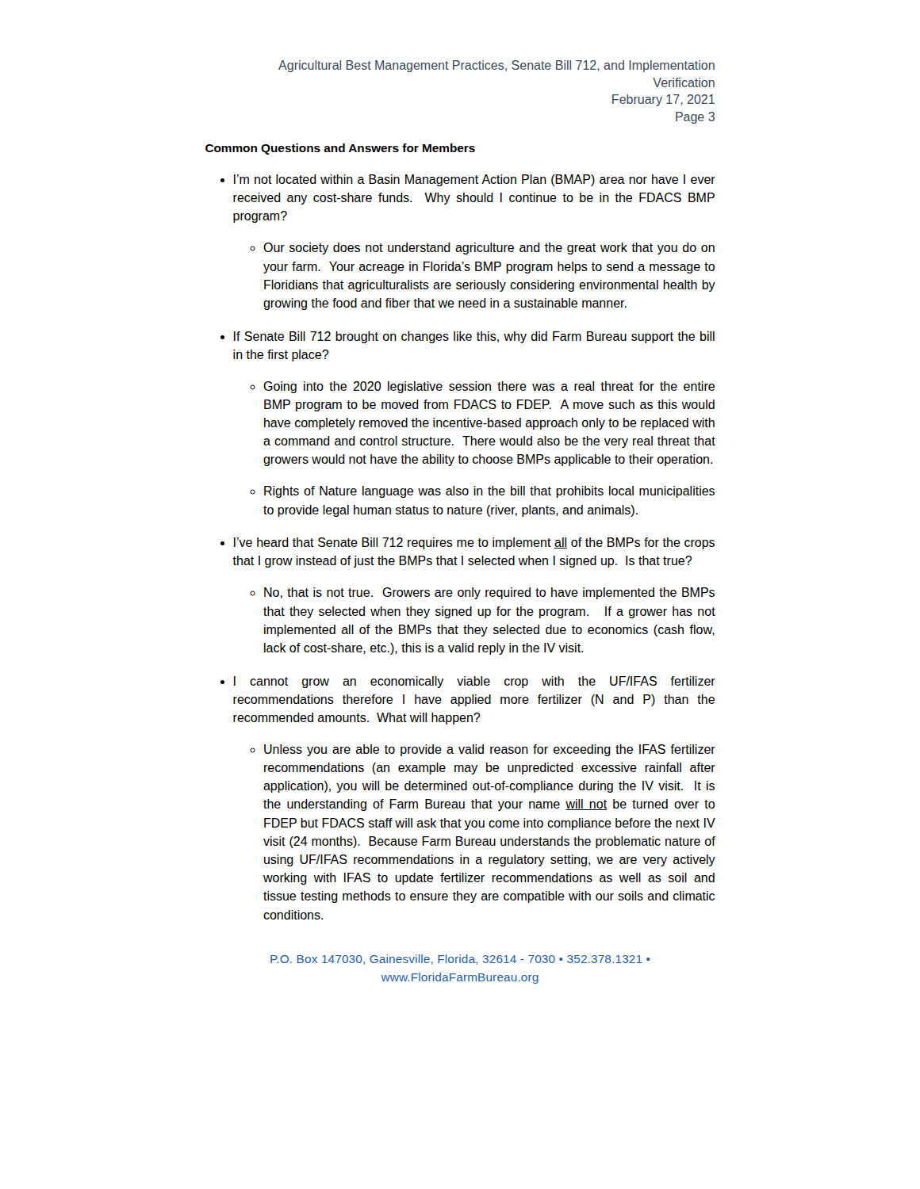Agricultural Best Management Practices, Senate Bill 712, and Implementation Verification February 17, 2021 Page 3
Common Questions and Answers for Members
I’m not located within a Basin Management Action Plan (BMAP) area nor have I ever received any cost-share funds. Why should I continue to be in the FDACS BMP program?
Our society does not understand agriculture and the great work that you do on your farm. Your acreage in Florida’s BMP program helps to send a message to Floridians that agriculturalists are seriously considering environmental health by growing the food and fiber that we need in a sustainable manner.
If Senate Bill 712 brought on changes like this, why did Farm Bureau support the bill in the first place?
Going into the 2020 legislative session there was a real threat for the entire BMP program to be moved from FDACS to FDEP. A move such as this would have completely removed the incentive-based approach only to be replaced with a command and control structure. There would also be the very real threat that growers would not have the ability to choose BMPs applicable to their operation.
Rights of Nature language was also in the bill that prohibits local municipalities to provide legal human status to nature (river, plants, and animals).
I’ve heard that Senate Bill 712 requires me to implement all of the BMPs for the crops that I grow instead of just the BMPs that I selected when I signed up. Is that true?
No, that is not true. Growers are only required to have implemented the BMPs that they selected when they signed up for the program. If a grower has not implemented all of the BMPs that they selected due to economics (cash flow, lack of cost-share, etc.), this is a valid reply in the IV visit.
I cannot grow an economically viable crop with the UF/IFAS fertilizer recommendations therefore I have applied more fertilizer (N and P) than the recommended amounts. What will happen?
Unless you are able to provide a valid reason for exceeding the IFAS fertilizer recommendations (an example may be unpredicted excessive rainfall after application), you will be determined out-of-compliance during the IV visit. It is the understanding of Farm Bureau that your name will not be turned over to FDEP but FDACS staff will ask that you come into compliance before the next IV visit (24 months). Because Farm Bureau understands the problematic nature of using UF/IFAS recommendations in a regulatory setting, we are very actively working with IFAS to update fertilizer recommendations as well as soil and tissue testing methods to ensure they are compatible with our soils and climatic conditions.
P.O. Box 147030, Gainesville, Florida, 32614 - 7030 • 352.378.1321 • www.FloridaFarmBureau.org